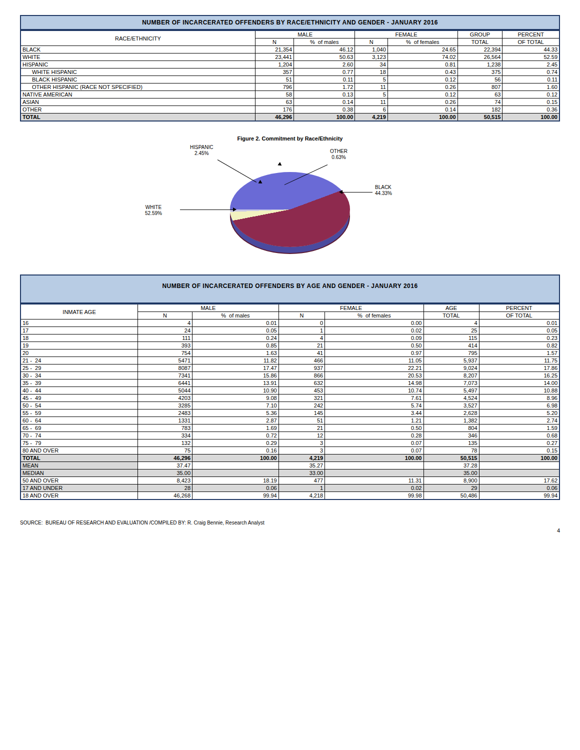NUMBER OF INCARCERATED OFFENDERS BY RACE/ETHNICITY AND GENDER - JANUARY 2016
| RACE/ETHNICITY | MALE | FEMALE | GROUP | PERCENT |
| --- | --- | --- | --- | --- |
| N | % of males | N | % of females | TOTAL | OF TOTAL |
| BLACK | 21,354 | 46.12 | 1,040 | 24.65 | 22,394 | 44.33 |
| WHITE | 23,441 | 50.63 | 3,123 | 74.02 | 26,564 | 52.59 |
| HISPANIC | 1,204 | 2.60 | 34 | 0.81 | 1,238 | 2.45 |
| WHITE HISPANIC | 357 | 0.77 | 18 | 0.43 | 375 | 0.74 |
| BLACK HISPANIC | 51 | 0.11 | 5 | 0.12 | 56 | 0.11 |
| OTHER HISPANIC (RACE NOT SPECIFIED) | 796 | 1.72 | 11 | 0.26 | 807 | 1.60 |
| NATIVE AMERICAN | 58 | 0.13 | 5 | 0.12 | 63 | 0.12 |
| ASIAN | 63 | 0.14 | 11 | 0.26 | 74 | 0.15 |
| OTHER | 176 | 0.38 | 6 | 0.14 | 182 | 0.36 |
| TOTAL | 46,296 | 100.00 | 4,219 | 100.00 | 50,515 | 100.00 |
Figure 2. Commitment by Race/Ethnicity
HISPANIC
2.45%
OTHER
0.63%
BLACK
44.33%
WHITE
52.59%
NUMBER OF INCARCERATED OFFENDERS BY AGE AND GENDER - JANUARY 2016
| INMATE AGE | MALE | FEMALE | AGE | PERCENT |
| --- | --- | --- | --- | --- |
| N | % of males | N | % of females | TOTAL | OF TOTAL |
| 16 | 4 | 0.01 | 0 | 0.00 | 4 | 0.01 |
| 17 | 24 | 0.05 | 1 | 0.02 | 25 | 0.05 |
| 18 | 111 | 0.24 | 4 | 0.09 | 115 | 0.23 |
| 19 | 393 | 0.85 | 21 | 0.50 | 414 | 0.82 |
| 20 | 754 | 1.63 | 41 | 0.97 | 795 | 1.57 |
| 21 - 24 | 5471 | 11.82 | 466 | 11.05 | 5,937 | 11.75 |
| 25 - 29 | 8087 | 17.47 | 937 | 22.21 | 9,024 | 17.86 |
| 30 - 34 | 7341 | 15.86 | 866 | 20.53 | 8,207 | 16.25 |
| 35 - 39 | 6441 | 13.91 | 632 | 14.98 | 7,073 | 14.00 |
| 40 - 44 | 5044 | 10.90 | 453 | 10.74 | 5,497 | 10.88 |
| 45 - 49 | 4203 | 9.08 | 321 | 7.61 | 4,524 | 8.96 |
| 50 - 54 | 3285 | 7.10 | 242 | 5.74 | 3,527 | 6.98 |
| 55 - 59 | 2483 | 5.36 | 145 | 3.44 | 2,628 | 5.20 |
| 60 - 64 | 1331 | 2.87 | 51 | 1.21 | 1,382 | 2.74 |
| 65 - 69 | 783 | 1.69 | 21 | 0.50 | 804 | 1.59 |
| 70 - 74 | 334 | 0.72 | 12 | 0.28 | 346 | 0.68 |
| 75 - 79 | 132 | 0.29 | 3 | 0.07 | 135 | 0.27 |
| 80 AND OVER | 75 | 0.16 | 3 | 0.07 | 78 | 0.15 |
| TOTAL | 46,296 | 100.00 | 4,219 | 100.00 | 50,515 | 100.00 |
| MEAN | 37.47 | | 35.27 | | 37.28 | |
| MEDIAN | 35.00 | | 33.00 | | 35.00 | |
| 50 AND OVER | 8,423 | 18.19 | 477 | 11.31 | 8,900 | 17.62 |
| 17 AND UNDER | 28 | 0.06 | 1 | 0.02 | 29 | 0.06 |
| 18 AND OVER | 46,268 | 99.94 | 4,218 | 99.98 | 50,486 | 99.94 |
SOURCE: BUREAU OF RESEARCH AND EVALUATION /COMPILED BY: R. Craig Bennie, Research Analyst
4